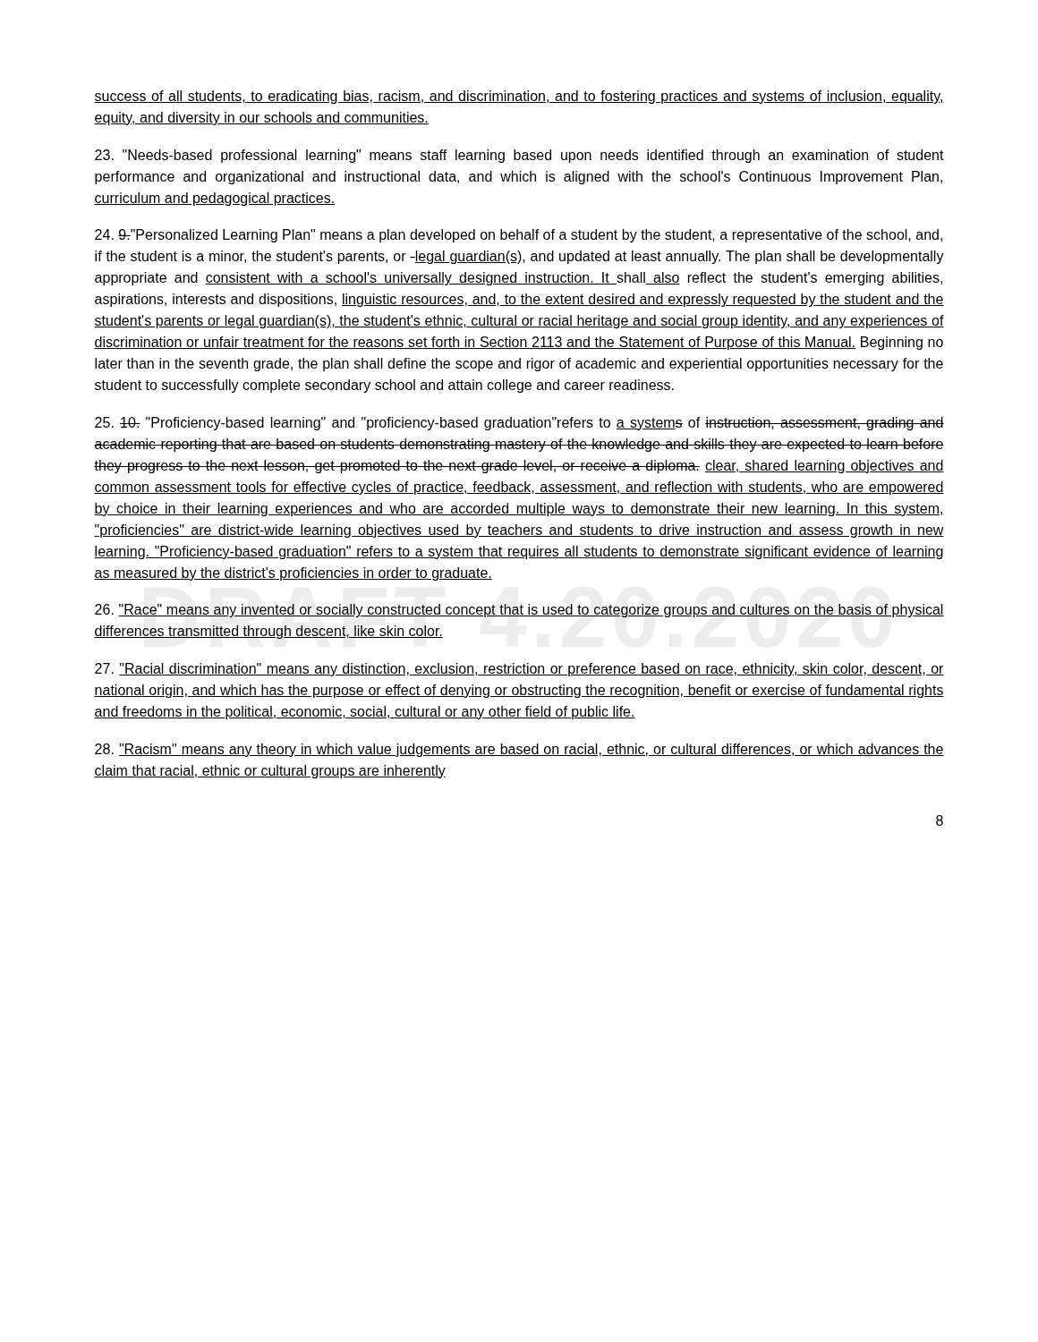DRAFT 4.20.2020
success of all students, to eradicating bias, racism, and discrimination, and to fostering practices and systems of inclusion, equality, equity, and diversity in our schools and communities.
23. "Needs-based professional learning" means staff learning based upon needs identified through an examination of student performance and organizational and instructional data, and which is aligned with the school's Continuous Improvement Plan, curriculum and pedagogical practices.
24. 9."Personalized Learning Plan" means a plan developed on behalf of a student by the student, a representative of the school, and, if the student is a minor, the student's parents, or -legal guardian(s), and updated at least annually. The plan shall be developmentally appropriate and consistent with a school's universally designed instruction. It shall also reflect the student's emerging abilities, aspirations, interests and dispositions, linguistic resources, and, to the extent desired and expressly requested by the student and the student's parents or legal guardian(s), the student's ethnic, cultural or racial heritage and social group identity, and any experiences of discrimination or unfair treatment for the reasons set forth in Section 2113 and the Statement of Purpose of this Manual. Beginning no later than in the seventh grade, the plan shall define the scope and rigor of academic and experiential opportunities necessary for the student to successfully complete secondary school and attain college and career readiness.
25. 10. "Proficiency-based learning" and "proficiency-based graduation"refers to a system s of instruction, assessment, grading and academic reporting that are based on students demonstrating mastery of the knowledge and skills they are expected to learn before they progress to the next lesson, get promoted to the next grade level, or receive a diploma. clear, shared learning objectives and common assessment tools for effective cycles of practice, feedback, assessment, and reflection with students, who are empowered by choice in their learning experiences and who are accorded multiple ways to demonstrate their new learning. In this system, "proficiencies" are district-wide learning objectives used by teachers and students to drive instruction and assess growth in new learning. "Proficiency-based graduation" refers to a system that requires all students to demonstrate significant evidence of learning as measured by the district's proficiencies in order to graduate.
26. "Race" means any invented or socially constructed concept that is used to categorize groups and cultures on the basis of physical differences transmitted through descent, like skin color.
27. "Racial discrimination" means any distinction, exclusion, restriction or preference based on race, ethnicity, skin color, descent, or national origin, and which has the purpose or effect of denying or obstructing the recognition, benefit or exercise of fundamental rights and freedoms in the political, economic, social, cultural or any other field of public life.
28. "Racism" means any theory in which value judgements are based on racial, ethnic, or cultural differences, or which advances the claim that racial, ethnic or cultural groups are inherently
8